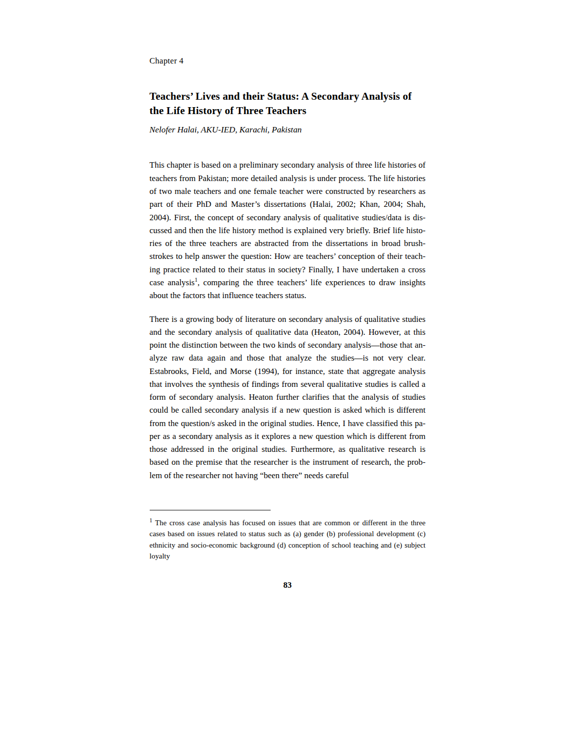Chapter 4
Teachers’ Lives and their Status: A Secondary Analysis of the Life History of Three Teachers
Nelofer Halai, AKU-IED, Karachi, Pakistan
This chapter is based on a preliminary secondary analysis of three life histories of teachers from Pakistan; more detailed analysis is under process. The life histories of two male teachers and one female teacher were constructed by researchers as part of their PhD and Master’s dissertations (Halai, 2002; Khan, 2004; Shah, 2004). First, the concept of secondary analysis of qualitative studies/data is discussed and then the life history method is explained very briefly. Brief life histories of the three teachers are abstracted from the dissertations in broad brushstrokes to help answer the question: How are teachers’ conception of their teaching practice related to their status in society? Finally, I have undertaken a cross case analysis1, comparing the three teachers’ life experiences to draw insights about the factors that influence teachers status.
There is a growing body of literature on secondary analysis of qualitative studies and the secondary analysis of qualitative data (Heaton, 2004). However, at this point the distinction between the two kinds of secondary analysis—those that analyze raw data again and those that analyze the studies—is not very clear. Estabrooks, Field, and Morse (1994), for instance, state that aggregate analysis that involves the synthesis of findings from several qualitative studies is called a form of secondary analysis. Heaton further clarifies that the analysis of studies could be called secondary analysis if a new question is asked which is different from the question/s asked in the original studies. Hence, I have classified this paper as a secondary analysis as it explores a new question which is different from those addressed in the original studies. Furthermore, as qualitative research is based on the premise that the researcher is the instrument of research, the problem of the researcher not having “been there” needs careful
1 The cross case analysis has focused on issues that are common or different in the three cases based on issues related to status such as (a) gender (b) professional development (c) ethnicity and socio-economic background (d) conception of school teaching and (e) subject loyalty
83